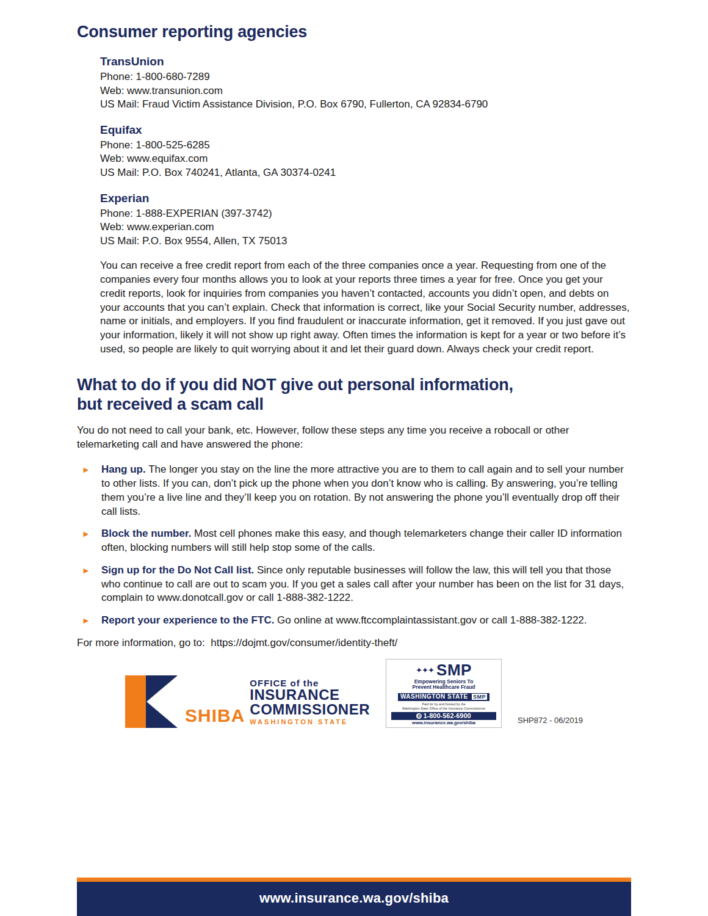Consumer reporting agencies
TransUnion
Phone: 1-800-680-7289
Web: www.transunion.com
US Mail: Fraud Victim Assistance Division, P.O. Box 6790, Fullerton, CA 92834-6790
Equifax
Phone: 1-800-525-6285
Web: www.equifax.com
US Mail: P.O. Box 740241, Atlanta, GA 30374-0241
Experian
Phone: 1-888-EXPERIAN (397-3742)
Web: www.experian.com
US Mail: P.O. Box 9554, Allen, TX 75013
You can receive a free credit report from each of the three companies once a year. Requesting from one of the companies every four months allows you to look at your reports three times a year for free. Once you get your credit reports, look for inquiries from companies you haven’t contacted, accounts you didn’t open, and debts on your accounts that you can’t explain. Check that information is correct, like your Social Security number, addresses, name or initials, and employers. If you find fraudulent or inaccurate information, get it removed. If you just gave out your information, likely it will not show up right away. Often times the information is kept for a year or two before it’s used, so people are likely to quit worrying about it and let their guard down. Always check your credit report.
What to do if you did NOT give out personal information,
but received a scam call
You do not need to call your bank, etc. However, follow these steps any time you receive a robocall or other telemarketing call and have answered the phone:
Hang up. The longer you stay on the line the more attractive you are to them to call again and to sell your number to other lists. If you can, don’t pick up the phone when you don’t know who is calling. By answering, you’re telling them you’re a live line and they’ll keep you on rotation. By not answering the phone you’ll eventually drop off their call lists.
Block the number. Most cell phones make this easy, and though telemarketers change their caller ID information often, blocking numbers will still help stop some of the calls.
Sign up for the Do Not Call list. Since only reputable businesses will follow the law, this will tell you that those who continue to call are out to scam you. If you get a sales call after your number has been on the list for 31 days, complain to www.donotcall.gov or call 1-888-382-1222.
Report your experience to the FTC. Go online at www.ftccomplaintassistant.gov or call 1-888-382-1222.
For more information, go to: https://dojmt.gov/consumer/identity-theft/
SHIBA
OFFICE of the
INSURANCE
COMMISSIONER
WASHINGTON STATE
✦✦✦ SMP
Empowering Seniors To
Prevent Healthcare Fraud
WASHINGTON STATE SMP
Paid for by and hosted by the
Washington State Office of the Insurance Commissioner
✆1-800-562-6900
www.insurance.wa.gov/shiba
SHP872 - 06/2019
www.insurance.wa.gov/shiba